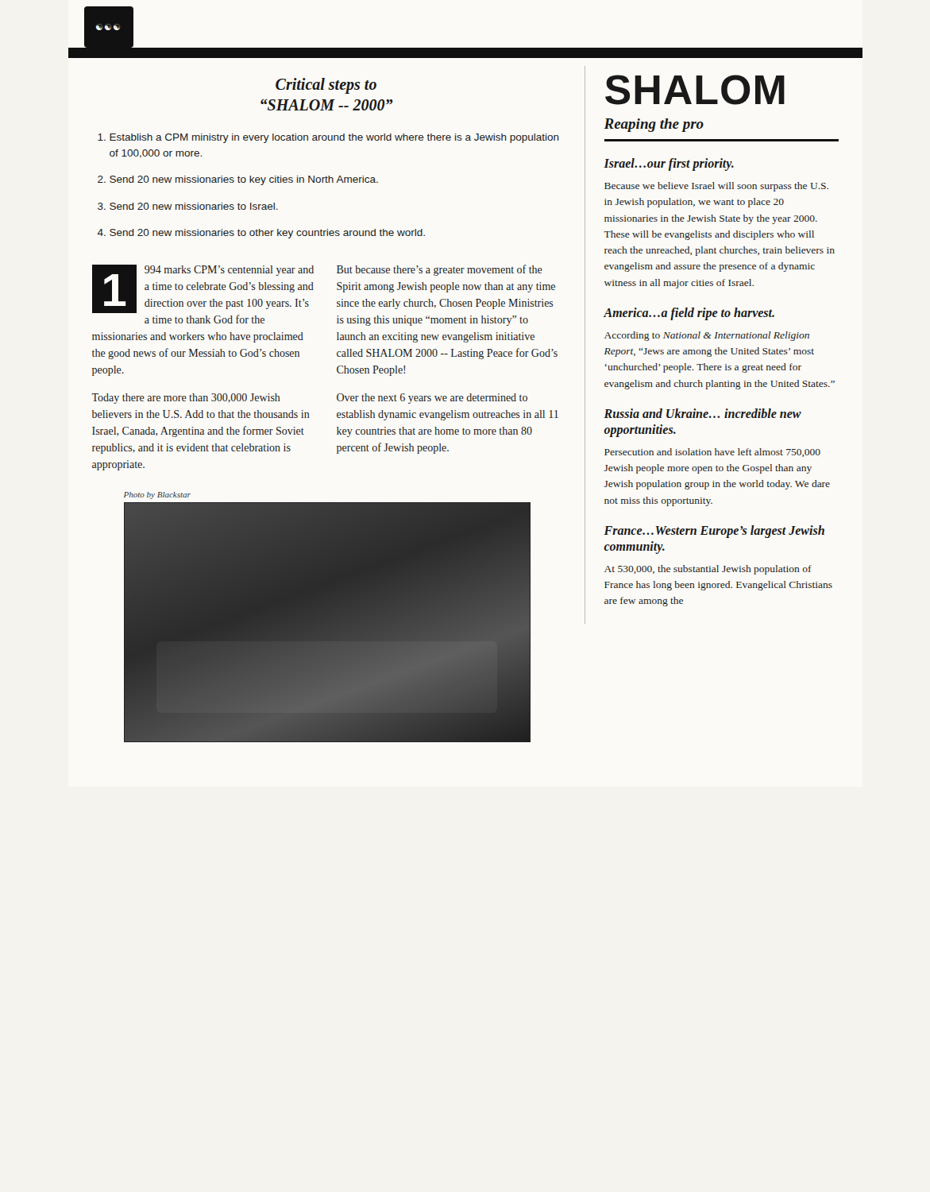☯☯☯
Critical steps to
“SHALOM -- 2000”
Establish a CPM ministry in every location around the world where there is a Jewish population of 100,000 or more.
Send 20 new missionaries to key cities in North America.
Send 20 new missionaries to Israel.
Send 20 new missionaries to other key countries around the world.
1994 marks CPM’s centennial year and a time to celebrate God’s blessing and direction over the past 100 years. It’s a time to thank God for the missionaries and workers who have proclaimed the good news of our Messiah to God’s chosen people.
Today there are more than 300,000 Jewish believers in the U.S. Add to that the thousands in Israel, Canada, Argentina and the former Soviet republics, and it is evident that celebration is appropriate.
But because there’s a greater movement of the Spirit among Jewish people now than at any time since the early church, Chosen People Ministries is using this unique “moment in history” to launch an exciting new evangelism initiative called SHALOM 2000 -- Lasting Peace for God’s Chosen People!
Over the next 6 years we are determined to establish dynamic evangelism outreaches in all 11 key countries that are home to more than 80 percent of Jewish people.
Photo by Blackstar
SHALOM
Reaping the pro
Israel…our first priority.
Because we believe Israel will soon surpass the U.S. in Jewish population, we want to place 20 missionaries in the Jewish State by the year 2000. These will be evangelists and disciplers who will reach the unreached, plant churches, train believers in evangelism and assure the presence of a dynamic witness in all major cities of Israel.
America…a field ripe to harvest.
According to National & International Religion Report, “Jews are among the United States’ most ‘unchurched’ people. There is a great need for evangelism and church planting in the United States.”
Russia and Ukraine… incredible new opportunities.
Persecution and isolation have left almost 750,000 Jewish people more open to the Gospel than any Jewish population group in the world today. We dare not miss this opportunity.
France…Western Europe’s largest Jewish community.
At 530,000, the substantial Jewish population of France has long been ignored. Evangelical Christians are few among the